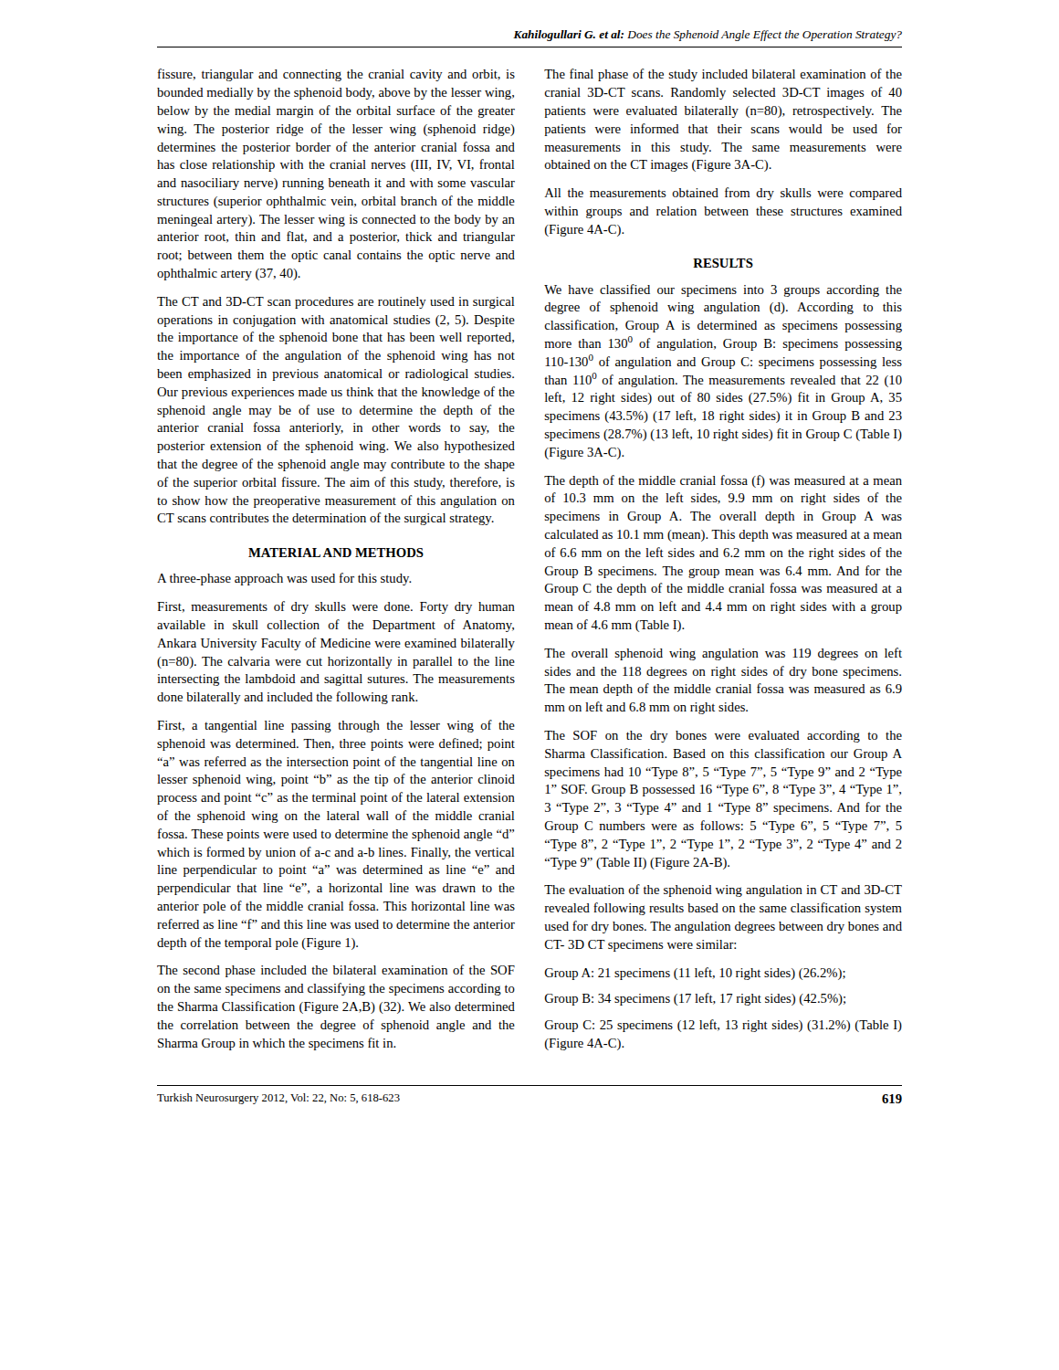Kahilogullari G. et al: Does the Sphenoid Angle Effect the Operation Strategy?
fissure, triangular and connecting the cranial cavity and orbit, is bounded medially by the sphenoid body, above by the lesser wing, below by the medial margin of the orbital surface of the greater wing. The posterior ridge of the lesser wing (sphenoid ridge) determines the posterior border of the anterior cranial fossa and has close relationship with the cranial nerves (III, IV, VI, frontal and nasociliary nerve) running beneath it and with some vascular structures (superior ophthalmic vein, orbital branch of the middle meningeal artery). The lesser wing is connected to the body by an anterior root, thin and flat, and a posterior, thick and triangular root; between them the optic canal contains the optic nerve and ophthalmic artery (37, 40).
The CT and 3D-CT scan procedures are routinely used in surgical operations in conjugation with anatomical studies (2, 5). Despite the importance of the sphenoid bone that has been well reported, the importance of the angulation of the sphenoid wing has not been emphasized in previous anatomical or radiological studies. Our previous experiences made us think that the knowledge of the sphenoid angle may be of use to determine the depth of the anterior cranial fossa anteriorly, in other words to say, the posterior extension of the sphenoid wing. We also hypothesized that the degree of the sphenoid angle may contribute to the shape of the superior orbital fissure. The aim of this study, therefore, is to show how the preoperative measurement of this angulation on CT scans contributes the determination of the surgical strategy.
Material and Methods
A three-phase approach was used for this study.
First, measurements of dry skulls were done. Forty dry human available in skull collection of the Department of Anatomy, Ankara University Faculty of Medicine were examined bilaterally (n=80). The calvaria were cut horizontally in parallel to the line intersecting the lambdoid and sagittal sutures. The measurements done bilaterally and included the following rank.
First, a tangential line passing through the lesser wing of the sphenoid was determined. Then, three points were defined; point “a” was referred as the intersection point of the tangential line on lesser sphenoid wing, point “b” as the tip of the anterior clinoid process and point “c” as the terminal point of the lateral extension of the sphenoid wing on the lateral wall of the middle cranial fossa. These points were used to determine the sphenoid angle “d” which is formed by union of a-c and a-b lines. Finally, the vertical line perpendicular to point “a” was determined as line “e” and perpendicular that line “e”, a horizontal line was drawn to the anterior pole of the middle cranial fossa. This horizontal line was referred as line “f” and this line was used to determine the anterior depth of the temporal pole (Figure 1).
The second phase included the bilateral examination of the SOF on the same specimens and classifying the specimens according to the Sharma Classification (Figure 2A,B) (32). We also determined the correlation between the degree of sphenoid angle and the Sharma Group in which the specimens fit in.
The final phase of the study included bilateral examination of the cranial 3D-CT scans. Randomly selected 3D-CT images of 40 patients were evaluated bilaterally (n=80), retrospectively. The patients were informed that their scans would be used for measurements in this study. The same measurements were obtained on the CT images (Figure 3A-C).
All the measurements obtained from dry skulls were compared within groups and relation between these structures examined (Figure 4A-C).
Results
We have classified our specimens into 3 groups according the degree of sphenoid wing angulation (d). According to this classification, Group A is determined as specimens possessing more than 1300 of angulation, Group B: specimens possessing 110-1300 of angulation and Group C: specimens possessing less than 1100 of angulation. The measurements revealed that 22 (10 left, 12 right sides) out of 80 sides (27.5%) fit in Group A, 35 specimens (43.5%) (17 left, 18 right sides) it in Group B and 23 specimens (28.7%) (13 left, 10 right sides) fit in Group C (Table I) (Figure 3A-C).
The depth of the middle cranial fossa (f) was measured at a mean of 10.3 mm on the left sides, 9.9 mm on right sides of the specimens in Group A. The overall depth in Group A was calculated as 10.1 mm (mean). This depth was measured at a mean of 6.6 mm on the left sides and 6.2 mm on the right sides of the Group B specimens. The group mean was 6.4 mm. And for the Group C the depth of the middle cranial fossa was measured at a mean of 4.8 mm on left and 4.4 mm on right sides with a group mean of 4.6 mm (Table I).
The overall sphenoid wing angulation was 119 degrees on left sides and the 118 degrees on right sides of dry bone specimens. The mean depth of the middle cranial fossa was measured as 6.9 mm on left and 6.8 mm on right sides.
The SOF on the dry bones were evaluated according to the Sharma Classification. Based on this classification our Group A specimens had 10 “Type 8”, 5 “Type 7”, 5 “Type 9” and 2 “Type 1” SOF. Group B possessed 16 “Type 6”, 8 “Type 3”, 4 “Type 1”, 3 “Type 2”, 3 “Type 4” and 1 “Type 8” specimens. And for the Group C numbers were as follows: 5 “Type 6”, 5 “Type 7”, 5 “Type 8”, 2 “Type 1”, 2 “Type 1”, 2 “Type 3”, 2 “Type 4” and 2 “Type 9” (Table II) (Figure 2A-B).
The evaluation of the sphenoid wing angulation in CT and 3D-CT revealed following results based on the same classification system used for dry bones. The angulation degrees between dry bones and CT- 3D CT specimens were similar:
Group A: 21 specimens (11 left, 10 right sides) (26.2%);
Group B: 34 specimens (17 left, 17 right sides) (42.5%);
Group C: 25 specimens (12 left, 13 right sides) (31.2%) (Table I) (Figure 4A-C).
Turkish Neurosurgery 2012, Vol: 22, No: 5, 618-623 619